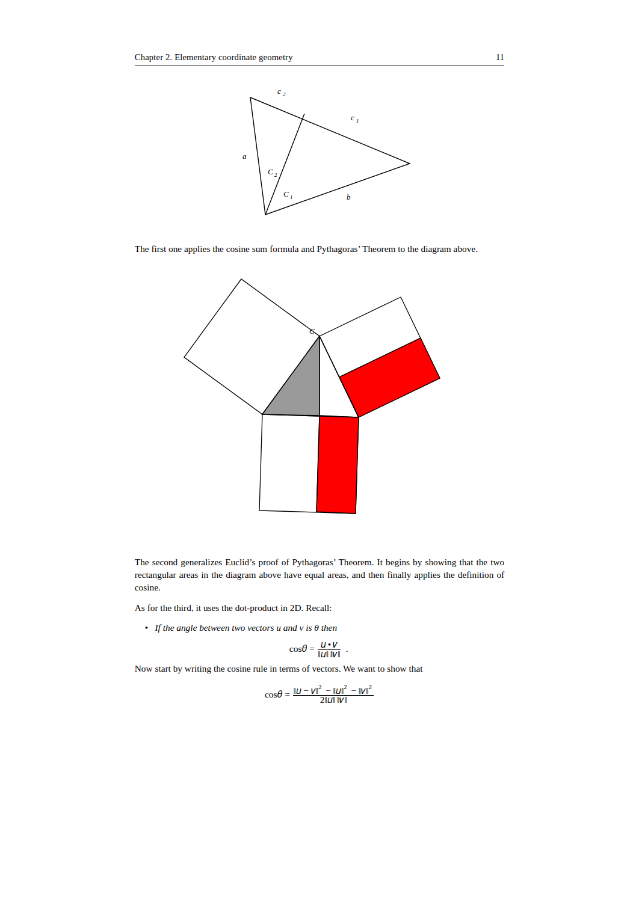Chapter 2. Elementary coordinate geometry 11
c2 c1 a b C2 C1
The first one applies the cosine sum formula and Pythagoras’ Theorem to the diagram above.
C
The second generalizes Euclid’s proof of Pythagoras’ Theorem. It begins by showing that the two rectangular areas in the diagram above have equal areas, and then finally applies the definition of cosine.
As for the third, it uses the dot-product in 2D. Recall:
If the angle between two vectors u and v is θ then
cos ⁡ θ = u • v ‖u‖ ‖v‖ .
Now start by writing the cosine rule in terms of vectors. We want to show that
cos ⁡ θ = ‖u−v‖ 2 − ‖u‖ 2 − ‖v‖ 2 2 ‖u‖ ‖v‖